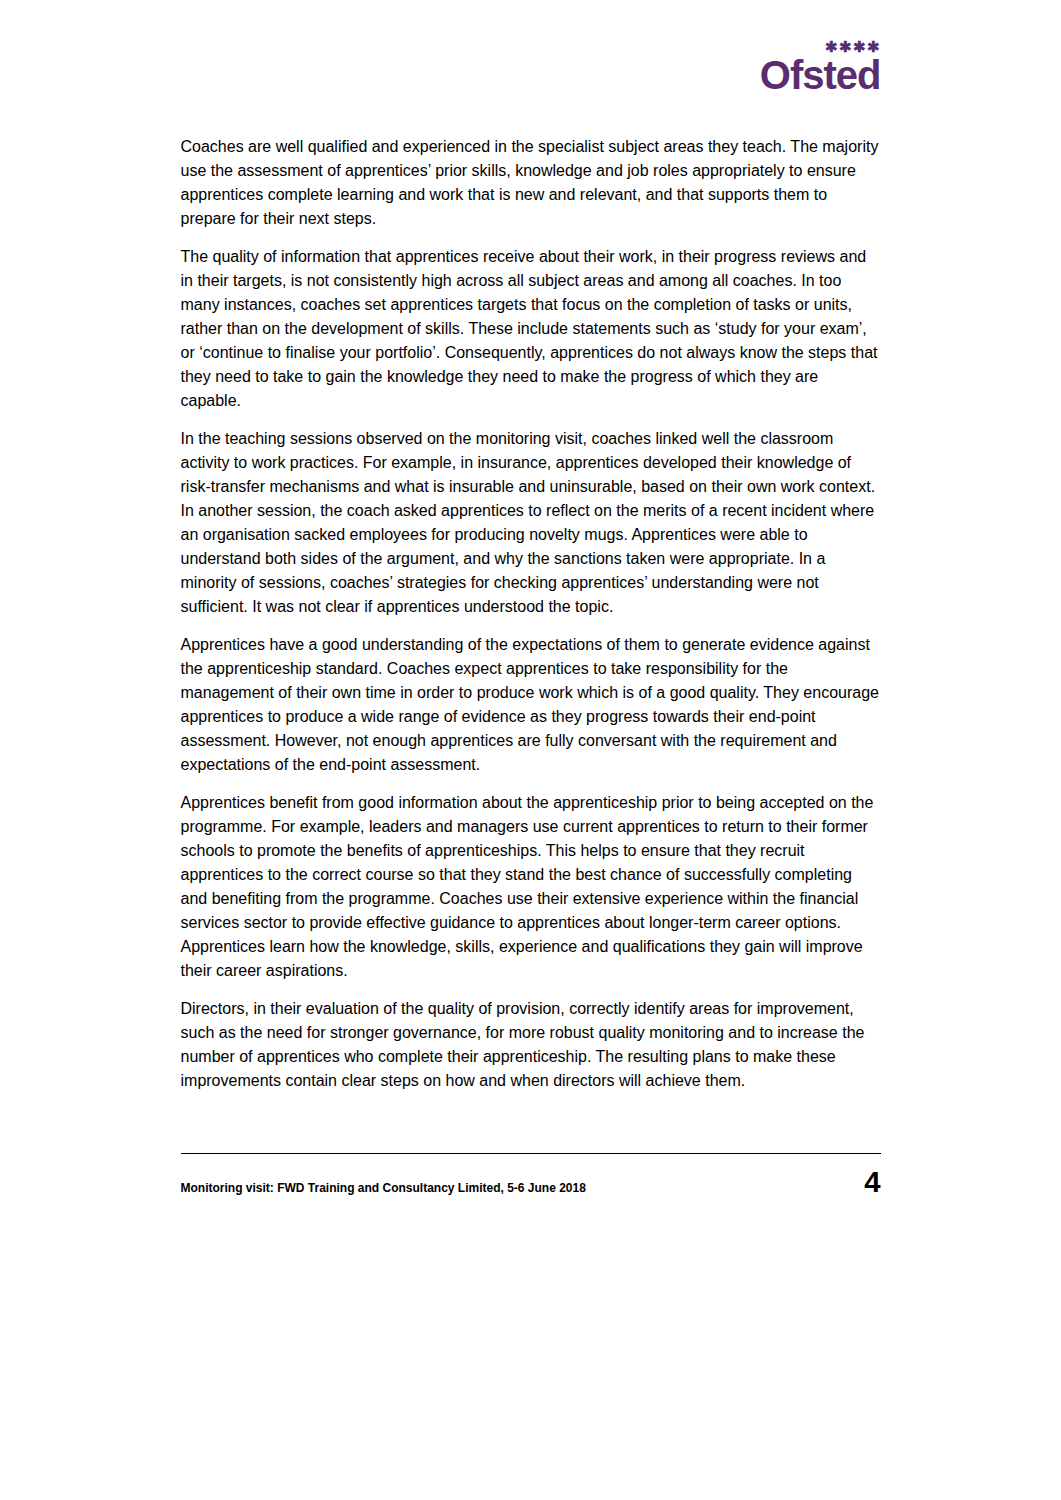✱✱✱✱
Ofsted
Coaches are well qualified and experienced in the specialist subject areas they teach. The majority use the assessment of apprentices’ prior skills, knowledge and job roles appropriately to ensure apprentices complete learning and work that is new and relevant, and that supports them to prepare for their next steps.
The quality of information that apprentices receive about their work, in their progress reviews and in their targets, is not consistently high across all subject areas and among all coaches. In too many instances, coaches set apprentices targets that focus on the completion of tasks or units, rather than on the development of skills. These include statements such as ‘study for your exam’, or ‘continue to finalise your portfolio’. Consequently, apprentices do not always know the steps that they need to take to gain the knowledge they need to make the progress of which they are capable.
In the teaching sessions observed on the monitoring visit, coaches linked well the classroom activity to work practices. For example, in insurance, apprentices developed their knowledge of risk-transfer mechanisms and what is insurable and uninsurable, based on their own work context. In another session, the coach asked apprentices to reflect on the merits of a recent incident where an organisation sacked employees for producing novelty mugs. Apprentices were able to understand both sides of the argument, and why the sanctions taken were appropriate. In a minority of sessions, coaches’ strategies for checking apprentices’ understanding were not sufficient. It was not clear if apprentices understood the topic.
Apprentices have a good understanding of the expectations of them to generate evidence against the apprenticeship standard. Coaches expect apprentices to take responsibility for the management of their own time in order to produce work which is of a good quality. They encourage apprentices to produce a wide range of evidence as they progress towards their end-point assessment. However, not enough apprentices are fully conversant with the requirement and expectations of the end-point assessment.
Apprentices benefit from good information about the apprenticeship prior to being accepted on the programme. For example, leaders and managers use current apprentices to return to their former schools to promote the benefits of apprenticeships. This helps to ensure that they recruit apprentices to the correct course so that they stand the best chance of successfully completing and benefiting from the programme. Coaches use their extensive experience within the financial services sector to provide effective guidance to apprentices about longer-term career options. Apprentices learn how the knowledge, skills, experience and qualifications they gain will improve their career aspirations.
Directors, in their evaluation of the quality of provision, correctly identify areas for improvement, such as the need for stronger governance, for more robust quality monitoring and to increase the number of apprentices who complete their apprenticeship. The resulting plans to make these improvements contain clear steps on how and when directors will achieve them.
Monitoring visit: FWD Training and Consultancy Limited, 5-6 June 2018 4